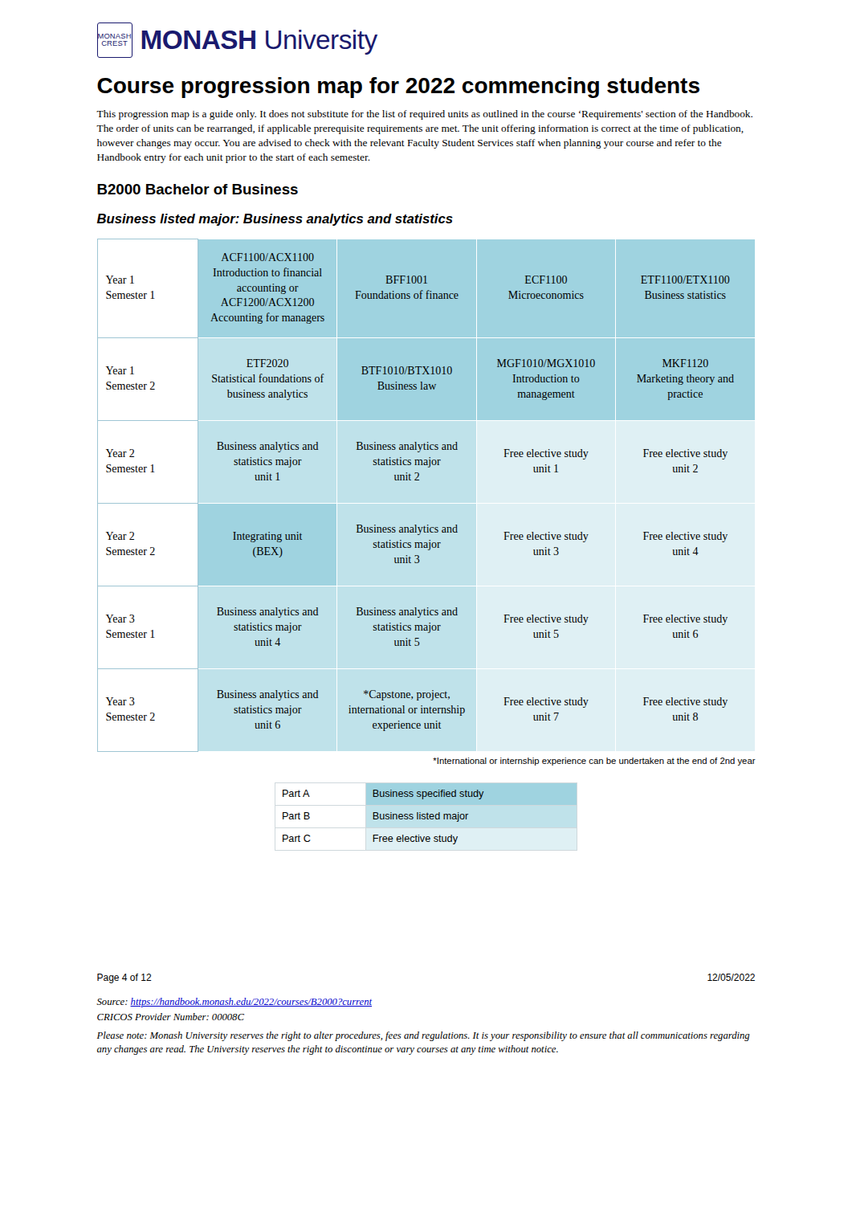MONASH
CREST
MONASH University
Course progression map for 2022 commencing students
This progression map is a guide only. It does not substitute for the list of required units as outlined in the course ‘Requirements' section of the Handbook. The order of units can be rearranged, if applicable prerequisite requirements are met. The unit offering information is correct at the time of publication, however changes may occur. You are advised to check with the relevant Faculty Student Services staff when planning your course and refer to the Handbook entry for each unit prior to the start of each semester.
B2000 Bachelor of Business
Business listed major: Business analytics and statistics
| Year 1 Semester 1 | ACF1100/ACX1100 Introduction to financial accounting or ACF1200/ACX1200 Accounting for managers | BFF1001 Foundations of finance | ECF1100 Microeconomics | ETF1100/ETX1100 Business statistics |
| Year 1 Semester 2 | ETF2020 Statistical foundations of business analytics | BTF1010/BTX1010 Business law | MGF1010/MGX1010 Introduction to management | MKF1120 Marketing theory and practice |
| Year 2 Semester 1 | Business analytics and statistics major unit 1 | Business analytics and statistics major unit 2 | Free elective study unit 1 | Free elective study unit 2 |
| Year 2 Semester 2 | Integrating unit (BEX) | Business analytics and statistics major unit 3 | Free elective study unit 3 | Free elective study unit 4 |
| Year 3 Semester 1 | Business analytics and statistics major unit 4 | Business analytics and statistics major unit 5 | Free elective study unit 5 | Free elective study unit 6 |
| Year 3 Semester 2 | Business analytics and statistics major unit 6 | *Capstone, project, international or internship experience unit | Free elective study unit 7 | Free elective study unit 8 |
*International or internship experience can be undertaken at the end of 2nd year
| Part A | Business specified study |
| Part B | Business listed major |
| Part C | Free elective study |
Page 4 of 12 12/05/2022
Source: https://handbook.monash.edu/2022/courses/B2000?current
CRICOS Provider Number: 00008C
Please note: Monash University reserves the right to alter procedures, fees and regulations. It is your responsibility to ensure that all communications regarding any changes are read. The University reserves the right to discontinue or vary courses at any time without notice.